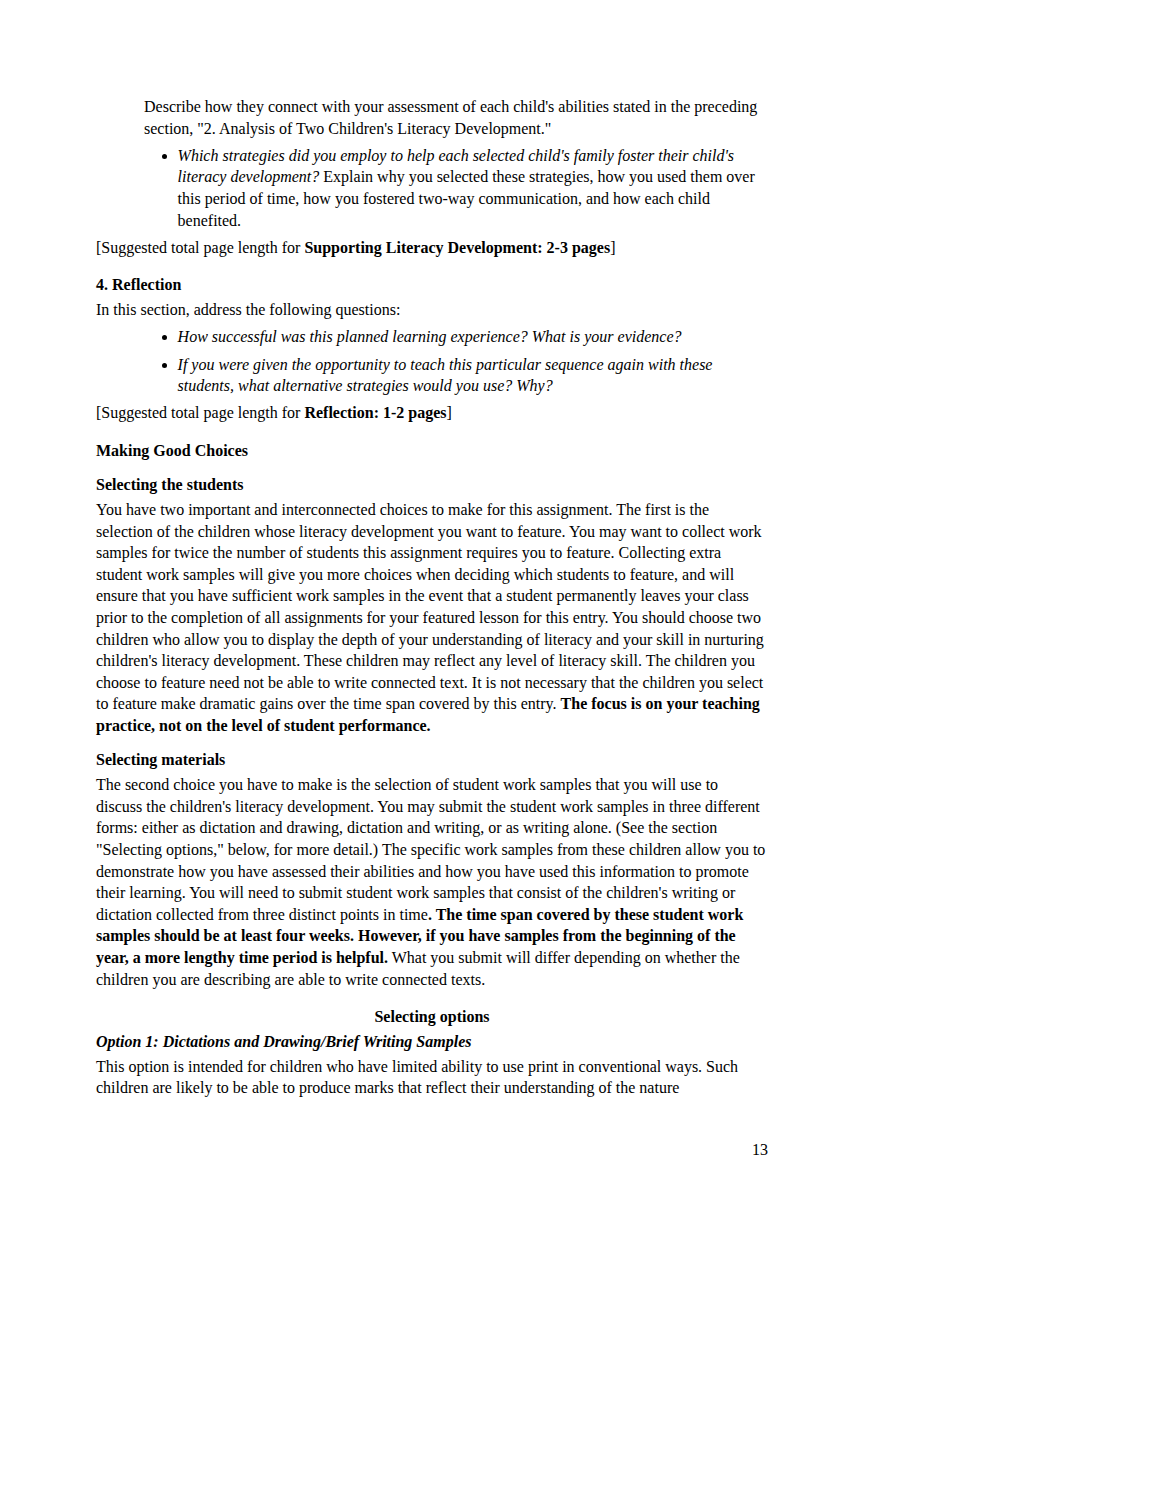Describe how they connect with your assessment of each child's abilities stated in the preceding section, "2. Analysis of Two Children's Literacy Development."
Which strategies did you employ to help each selected child's family foster their child's literacy development? Explain why you selected these strategies, how you used them over this period of time, how you fostered two-way communication, and how each child benefited.
[Suggested total page length for Supporting Literacy Development: 2-3 pages]
4. Reflection
In this section, address the following questions:
How successful was this planned learning experience? What is your evidence?
If you were given the opportunity to teach this particular sequence again with these students, what alternative strategies would you use? Why?
[Suggested total page length for Reflection: 1-2 pages]
Making Good Choices
Selecting the students
You have two important and interconnected choices to make for this assignment. The first is the selection of the children whose literacy development you want to feature. You may want to collect work samples for twice the number of students this assignment requires you to feature. Collecting extra student work samples will give you more choices when deciding which students to feature, and will ensure that you have sufficient work samples in the event that a student permanently leaves your class prior to the completion of all assignments for your featured lesson for this entry. You should choose two children who allow you to display the depth of your understanding of literacy and your skill in nurturing children's literacy development. These children may reflect any level of literacy skill. The children you choose to feature need not be able to write connected text. It is not necessary that the children you select to feature make dramatic gains over the time span covered by this entry. The focus is on your teaching practice, not on the level of student performance.
Selecting materials
The second choice you have to make is the selection of student work samples that you will use to discuss the children's literacy development. You may submit the student work samples in three different forms: either as dictation and drawing, dictation and writing, or as writing alone. (See the section "Selecting options," below, for more detail.) The specific work samples from these children allow you to demonstrate how you have assessed their abilities and how you have used this information to promote their learning. You will need to submit student work samples that consist of the children's writing or dictation collected from three distinct points in time. The time span covered by these student work samples should be at least four weeks. However, if you have samples from the beginning of the year, a more lengthy time period is helpful. What you submit will differ depending on whether the children you are describing are able to write connected texts.
Selecting options
Option 1: Dictations and Drawing/Brief Writing Samples
This option is intended for children who have limited ability to use print in conventional ways. Such children are likely to be able to produce marks that reflect their understanding of the nature
13